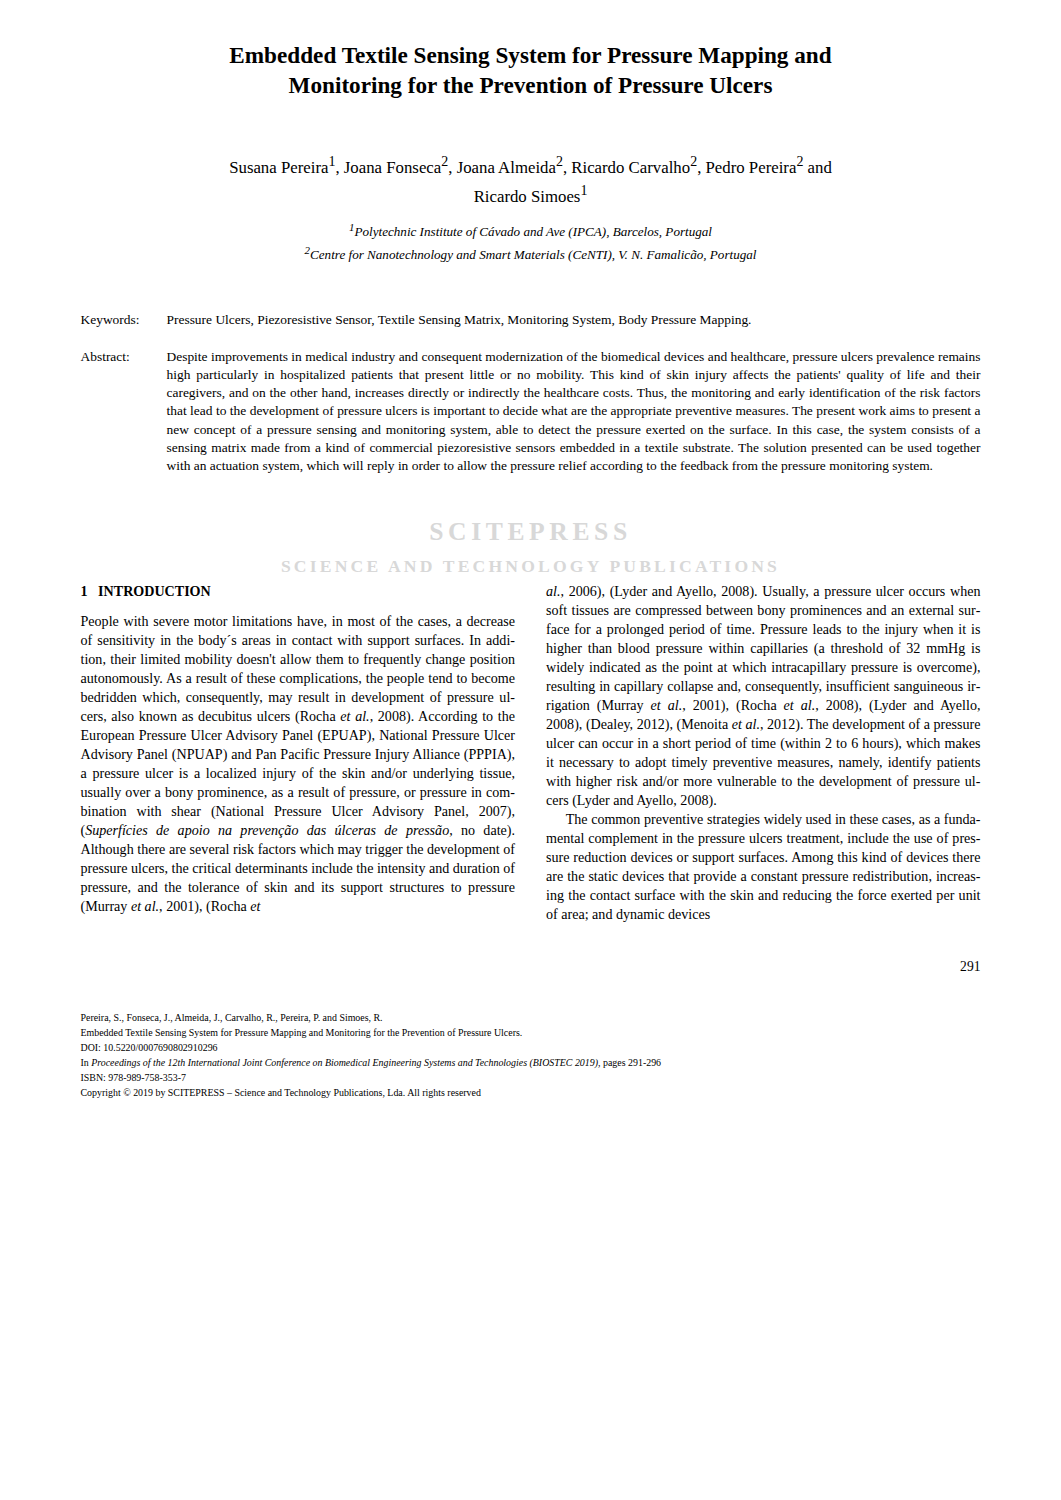Embedded Textile Sensing System for Pressure Mapping and
Monitoring for the Prevention of Pressure Ulcers
Susana Pereira1, Joana Fonseca2, Joana Almeida2, Ricardo Carvalho2, Pedro Pereira2 and
Ricardo Simoes1
1Polytechnic Institute of Cávado and Ave (IPCA), Barcelos, Portugal
2Centre for Nanotechnology and Smart Materials (CeNTI), V. N. Famalicão, Portugal
Keywords:
Pressure Ulcers, Piezoresistive Sensor, Textile Sensing Matrix, Monitoring System, Body Pressure Mapping.
Abstract:
Despite improvements in medical industry and consequent modernization of the biomedical devices and healthcare, pressure ulcers prevalence remains high particularly in hospitalized patients that present little or no mobility. This kind of skin injury affects the patients' quality of life and their caregivers, and on the other hand, increases directly or indirectly the healthcare costs. Thus, the monitoring and early identification of the risk factors that lead to the development of pressure ulcers is important to decide what are the appropriate preventive measures. The present work aims to present a new concept of a pressure sensing and monitoring system, able to detect the pressure exerted on the surface. In this case, the system consists of a sensing matrix made from a kind of commercial piezoresistive sensors embedded in a textile substrate. The solution presented can be used together with an actuation system, which will reply in order to allow the pressure relief according to the feedback from the pressure monitoring system.
SCITEPRESS
SCIENCE AND TECHNOLOGY PUBLICATIONS
1 INTRODUCTION
People with severe motor limitations have, in most of the cases, a decrease of sensitivity in the body´s areas in contact with support surfaces. In addition, their limited mobility doesn't allow them to frequently change position autonomously. As a result of these complications, the people tend to become bedridden which, consequently, may result in development of pressure ulcers, also known as decubitus ulcers (Rocha et al., 2008). According to the European Pressure Ulcer Advisory Panel (EPUAP), National Pressure Ulcer Advisory Panel (NPUAP) and Pan Pacific Pressure Injury Alliance (PPPIA), a pressure ulcer is a localized injury of the skin and/or underlying tissue, usually over a bony prominence, as a result of pressure, or pressure in combination with shear (National Pressure Ulcer Advisory Panel, 2007), (Superfícies de apoio na prevenção das úlceras de pressão, no date). Although there are several risk factors which may trigger the development of pressure ulcers, the critical determinants include the intensity and duration of pressure, and the tolerance of skin and its support structures to pressure (Murray et al., 2001), (Rocha et
al., 2006), (Lyder and Ayello, 2008). Usually, a pressure ulcer occurs when soft tissues are compressed between bony prominences and an external surface for a prolonged period of time. Pressure leads to the injury when it is higher than blood pressure within capillaries (a threshold of 32 mmHg is widely indicated as the point at which intracapillary pressure is overcome), resulting in capillary collapse and, consequently, insufficient sanguineous irrigation (Murray et al., 2001), (Rocha et al., 2008), (Lyder and Ayello, 2008), (Dealey, 2012), (Menoita et al., 2012). The development of a pressure ulcer can occur in a short period of time (within 2 to 6 hours), which makes it necessary to adopt timely preventive measures, namely, identify patients with higher risk and/or more vulnerable to the development of pressure ulcers (Lyder and Ayello, 2008).
The common preventive strategies widely used in these cases, as a fundamental complement in the pressure ulcers treatment, include the use of pressure reduction devices or support surfaces. Among this kind of devices there are the static devices that provide a constant pressure redistribution, increasing the contact surface with the skin and reducing the force exerted per unit of area; and dynamic devices
291
Pereira, S., Fonseca, J., Almeida, J., Carvalho, R., Pereira, P. and Simoes, R.
Embedded Textile Sensing System for Pressure Mapping and Monitoring for the Prevention of Pressure Ulcers.
DOI: 10.5220/0007690802910296
In Proceedings of the 12th International Joint Conference on Biomedical Engineering Systems and Technologies (BIOSTEC 2019), pages 291-296
ISBN: 978-989-758-353-7
Copyright © 2019 by SCITEPRESS – Science and Technology Publications, Lda. All rights reserved